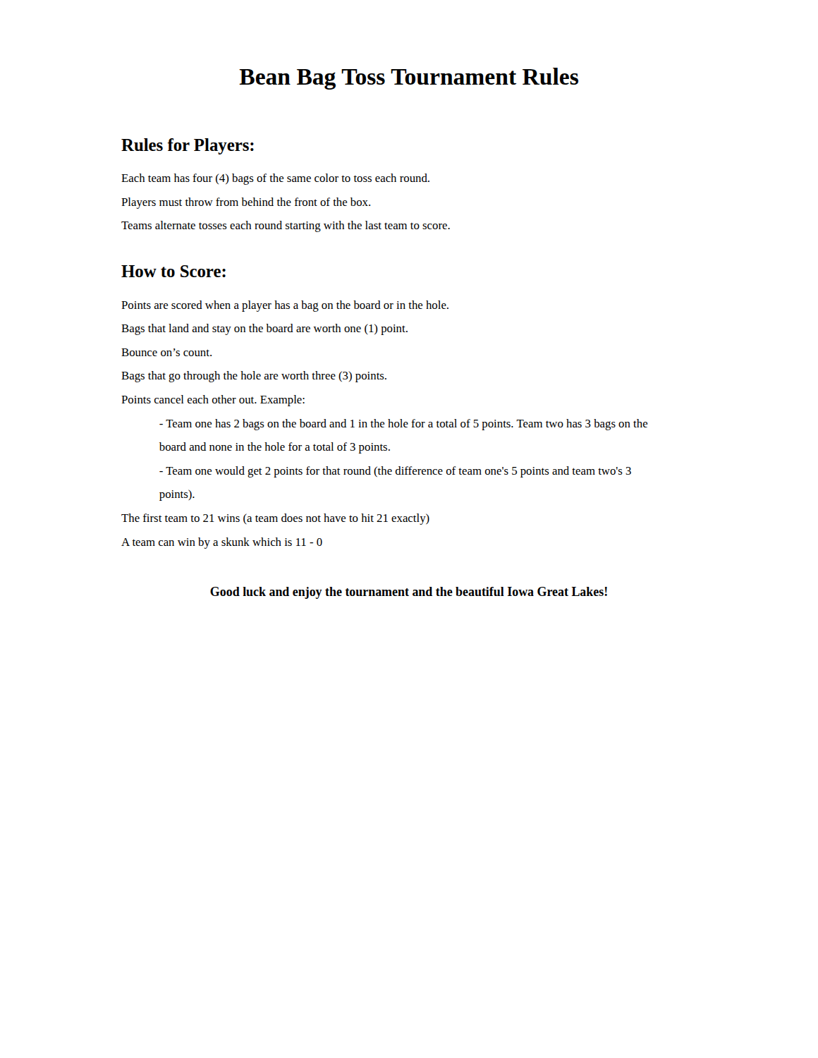Bean Bag Toss Tournament Rules
Rules for Players:
Each team has four (4) bags of the same color to toss each round.
Players must throw from behind the front of the box.
Teams alternate tosses each round starting with the last team to score.
How to Score:
Points are scored when a player has a bag on the board or in the hole.
Bags that land and stay on the board are worth one (1) point.
Bounce on’s count.
Bags that go through the hole are worth three (3) points.
Points cancel each other out. Example:
- Team one has 2 bags on the board and 1 in the hole for a total of 5 points. Team two has 3 bags on the
board and none in the hole for a total of 3 points.
- Team one would get 2 points for that round (the difference of team one's 5 points and team two's 3
points).
The first team to 21 wins (a team does not have to hit 21 exactly)
A team can win by a skunk which is 11 - 0
Good luck and enjoy the tournament and the beautiful Iowa Great Lakes!